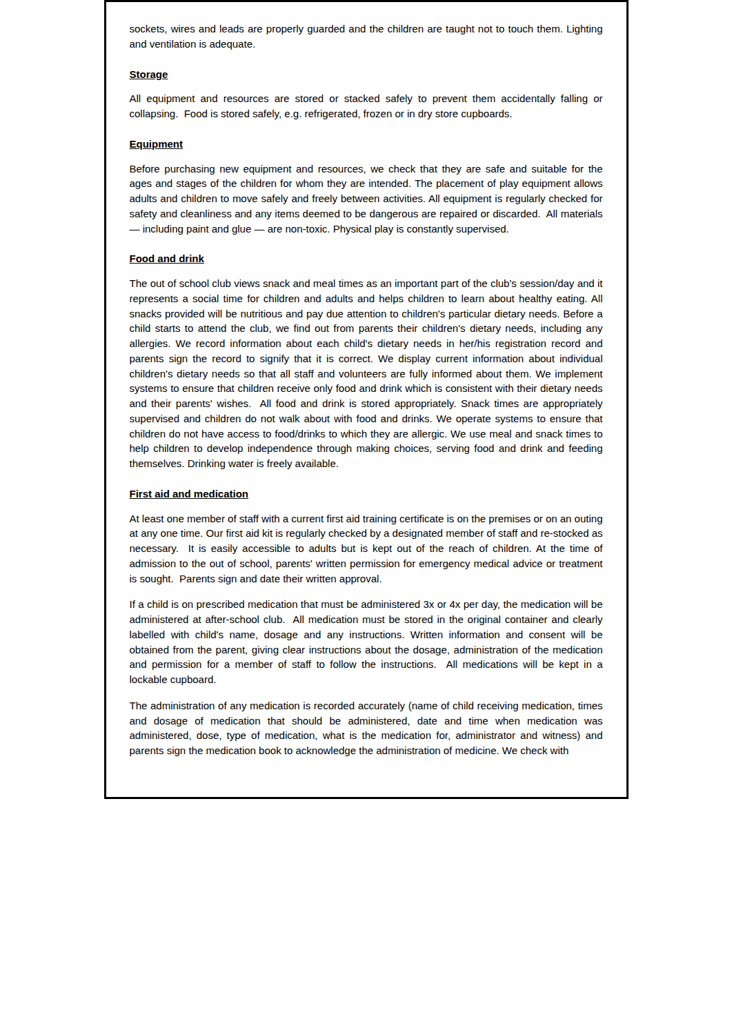sockets, wires and leads are properly guarded and the children are taught not to touch them. Lighting and ventilation is adequate.
Storage
All equipment and resources are stored or stacked safely to prevent them accidentally falling or collapsing. Food is stored safely, e.g. refrigerated, frozen or in dry store cupboards.
Equipment
Before purchasing new equipment and resources, we check that they are safe and suitable for the ages and stages of the children for whom they are intended. The placement of play equipment allows adults and children to move safely and freely between activities. All equipment is regularly checked for safety and cleanliness and any items deemed to be dangerous are repaired or discarded. All materials — including paint and glue — are non-toxic. Physical play is constantly supervised.
Food and drink
The out of school club views snack and meal times as an important part of the club's session/day and it represents a social time for children and adults and helps children to learn about healthy eating. All snacks provided will be nutritious and pay due attention to children's particular dietary needs. Before a child starts to attend the club, we find out from parents their children's dietary needs, including any allergies. We record information about each child's dietary needs in her/his registration record and parents sign the record to signify that it is correct. We display current information about individual children's dietary needs so that all staff and volunteers are fully informed about them. We implement systems to ensure that children receive only food and drink which is consistent with their dietary needs and their parents' wishes. All food and drink is stored appropriately. Snack times are appropriately supervised and children do not walk about with food and drinks. We operate systems to ensure that children do not have access to food/drinks to which they are allergic. We use meal and snack times to help children to develop independence through making choices, serving food and drink and feeding themselves. Drinking water is freely available.
First aid and medication
At least one member of staff with a current first aid training certificate is on the premises or on an outing at any one time. Our first aid kit is regularly checked by a designated member of staff and re-stocked as necessary. It is easily accessible to adults but is kept out of the reach of children. At the time of admission to the out of school, parents' written permission for emergency medical advice or treatment is sought. Parents sign and date their written approval.
If a child is on prescribed medication that must be administered 3x or 4x per day, the medication will be administered at after-school club. All medication must be stored in the original container and clearly labelled with child's name, dosage and any instructions. Written information and consent will be obtained from the parent, giving clear instructions about the dosage, administration of the medication and permission for a member of staff to follow the instructions. All medications will be kept in a lockable cupboard.
The administration of any medication is recorded accurately (name of child receiving medication, times and dosage of medication that should be administered, date and time when medication was administered, dose, type of medication, what is the medication for, administrator and witness) and parents sign the medication book to acknowledge the administration of medicine. We check with